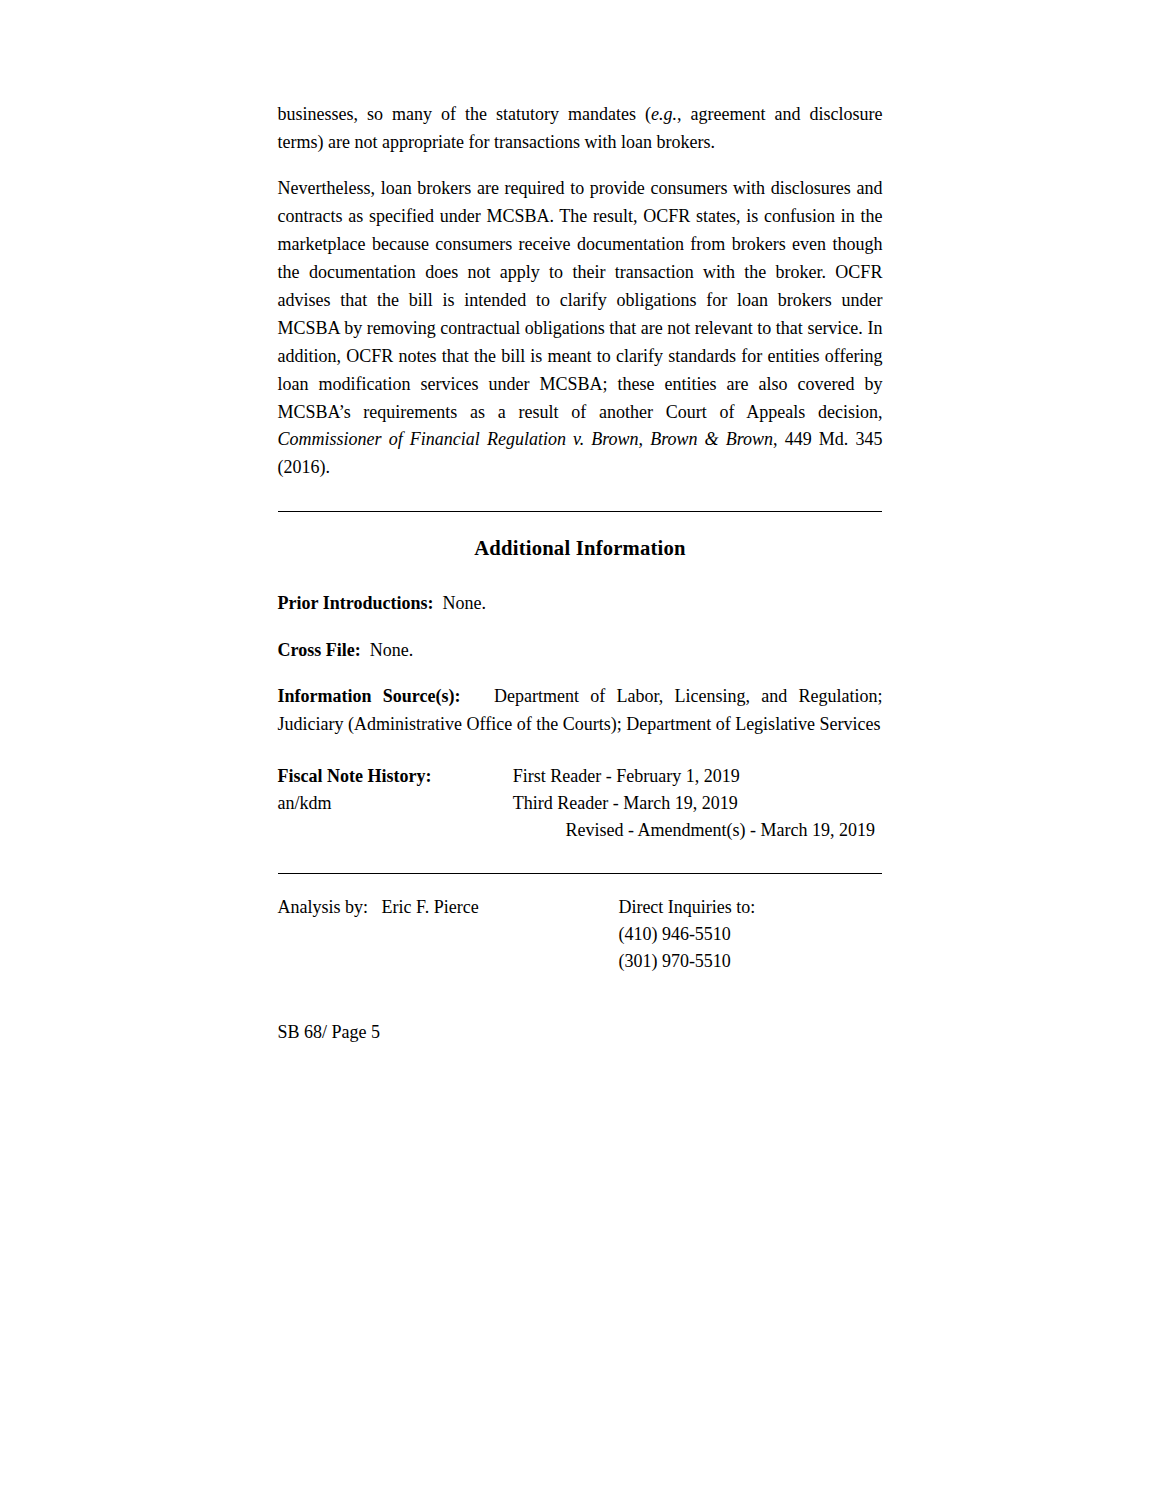businesses, so many of the statutory mandates (e.g., agreement and disclosure terms) are not appropriate for transactions with loan brokers.
Nevertheless, loan brokers are required to provide consumers with disclosures and contracts as specified under MCSBA. The result, OCFR states, is confusion in the marketplace because consumers receive documentation from brokers even though the documentation does not apply to their transaction with the broker. OCFR advises that the bill is intended to clarify obligations for loan brokers under MCSBA by removing contractual obligations that are not relevant to that service. In addition, OCFR notes that the bill is meant to clarify standards for entities offering loan modification services under MCSBA; these entities are also covered by MCSBA’s requirements as a result of another Court of Appeals decision, Commissioner of Financial Regulation v. Brown, Brown & Brown, 449 Md. 345 (2016).
Additional Information
Prior Introductions: None.
Cross File: None.
Information Source(s): Department of Labor, Licensing, and Regulation; Judiciary (Administrative Office of the Courts); Department of Legislative Services
| Fiscal Note History: | First Reader - February 1, 2019 |
| an/kdm | Third Reader - March 19, 2019 |
| | Revised - Amendment(s) - March 19, 2019 |
| Analysis by: Eric F. Pierce | Direct Inquiries to: |
| | (410) 946-5510 |
| | (301) 970-5510 |
SB 68/ Page 5